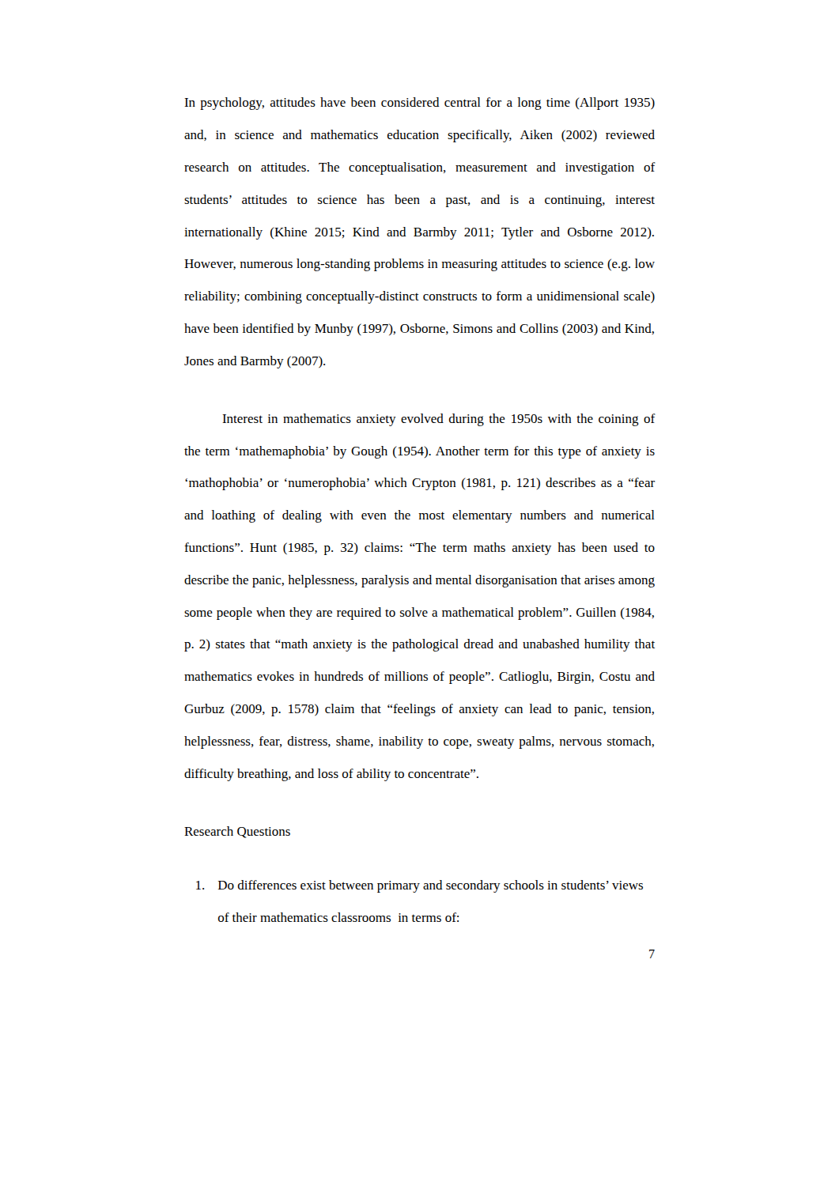In psychology, attitudes have been considered central for a long time (Allport 1935) and, in science and mathematics education specifically, Aiken (2002) reviewed research on attitudes. The conceptualisation, measurement and investigation of students’ attitudes to science has been a past, and is a continuing, interest internationally (Khine 2015; Kind and Barmby 2011; Tytler and Osborne 2012). However, numerous long-standing problems in measuring attitudes to science (e.g. low reliability; combining conceptually-distinct constructs to form a unidimensional scale) have been identified by Munby (1997), Osborne, Simons and Collins (2003) and Kind, Jones and Barmby (2007).
Interest in mathematics anxiety evolved during the 1950s with the coining of the term ‘mathemaphobia’ by Gough (1954). Another term for this type of anxiety is ‘mathophobia’ or ‘numerophobia’ which Crypton (1981, p. 121) describes as a “fear and loathing of dealing with even the most elementary numbers and numerical functions”. Hunt (1985, p. 32) claims: “The term maths anxiety has been used to describe the panic, helplessness, paralysis and mental disorganisation that arises among some people when they are required to solve a mathematical problem”. Guillen (1984, p. 2) states that “math anxiety is the pathological dread and unabashed humility that mathematics evokes in hundreds of millions of people”. Catlioglu, Birgin, Costu and Gurbuz (2009, p. 1578) claim that “feelings of anxiety can lead to panic, tension, helplessness, fear, distress, shame, inability to cope, sweaty palms, nervous stomach, difficulty breathing, and loss of ability to concentrate”.
Research Questions
Do differences exist between primary and secondary schools in students’ views of their mathematics classrooms in terms of:
7